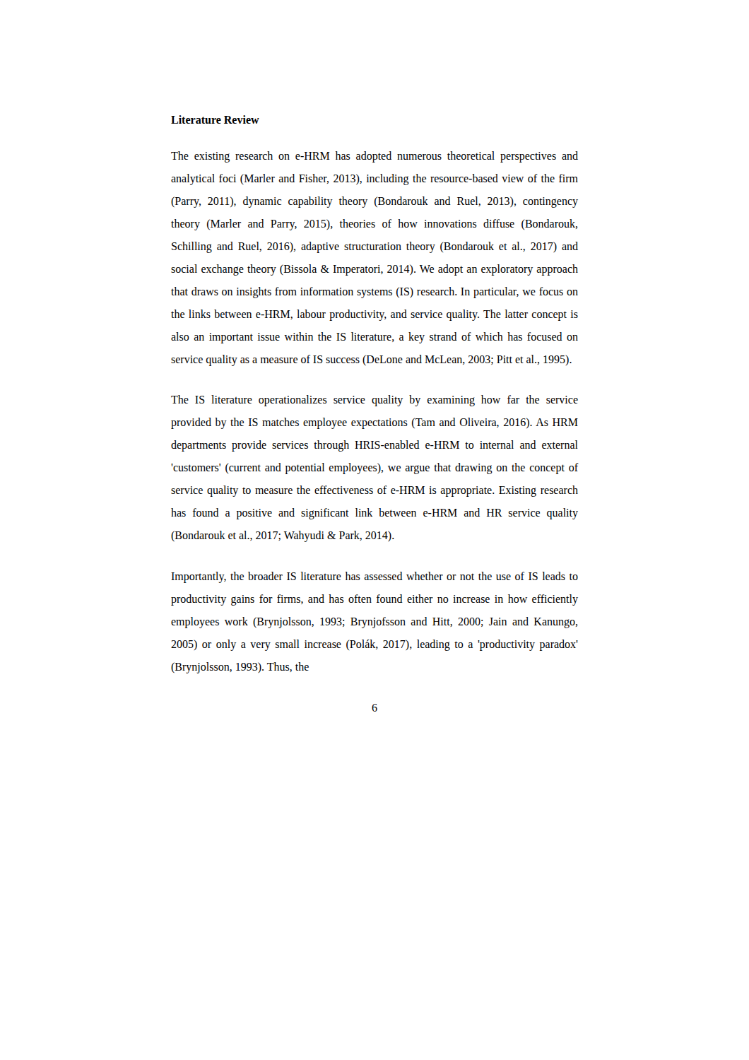Literature Review
The existing research on e-HRM has adopted numerous theoretical perspectives and analytical foci (Marler and Fisher, 2013), including the resource-based view of the firm (Parry, 2011), dynamic capability theory (Bondarouk and Ruel, 2013), contingency theory (Marler and Parry, 2015), theories of how innovations diffuse (Bondarouk, Schilling and Ruel, 2016), adaptive structuration theory (Bondarouk et al., 2017) and social exchange theory (Bissola & Imperatori, 2014). We adopt an exploratory approach that draws on insights from information systems (IS) research. In particular, we focus on the links between e-HRM, labour productivity, and service quality. The latter concept is also an important issue within the IS literature, a key strand of which has focused on service quality as a measure of IS success (DeLone and McLean, 2003; Pitt et al., 1995).
The IS literature operationalizes service quality by examining how far the service provided by the IS matches employee expectations (Tam and Oliveira, 2016). As HRM departments provide services through HRIS-enabled e-HRM to internal and external 'customers' (current and potential employees), we argue that drawing on the concept of service quality to measure the effectiveness of e-HRM is appropriate. Existing research has found a positive and significant link between e-HRM and HR service quality (Bondarouk et al., 2017; Wahyudi & Park, 2014).
Importantly, the broader IS literature has assessed whether or not the use of IS leads to productivity gains for firms, and has often found either no increase in how efficiently employees work (Brynjolsson, 1993; Brynjofsson and Hitt, 2000; Jain and Kanungo, 2005) or only a very small increase (Polák, 2017), leading to a 'productivity paradox' (Brynjolsson, 1993). Thus, the
6